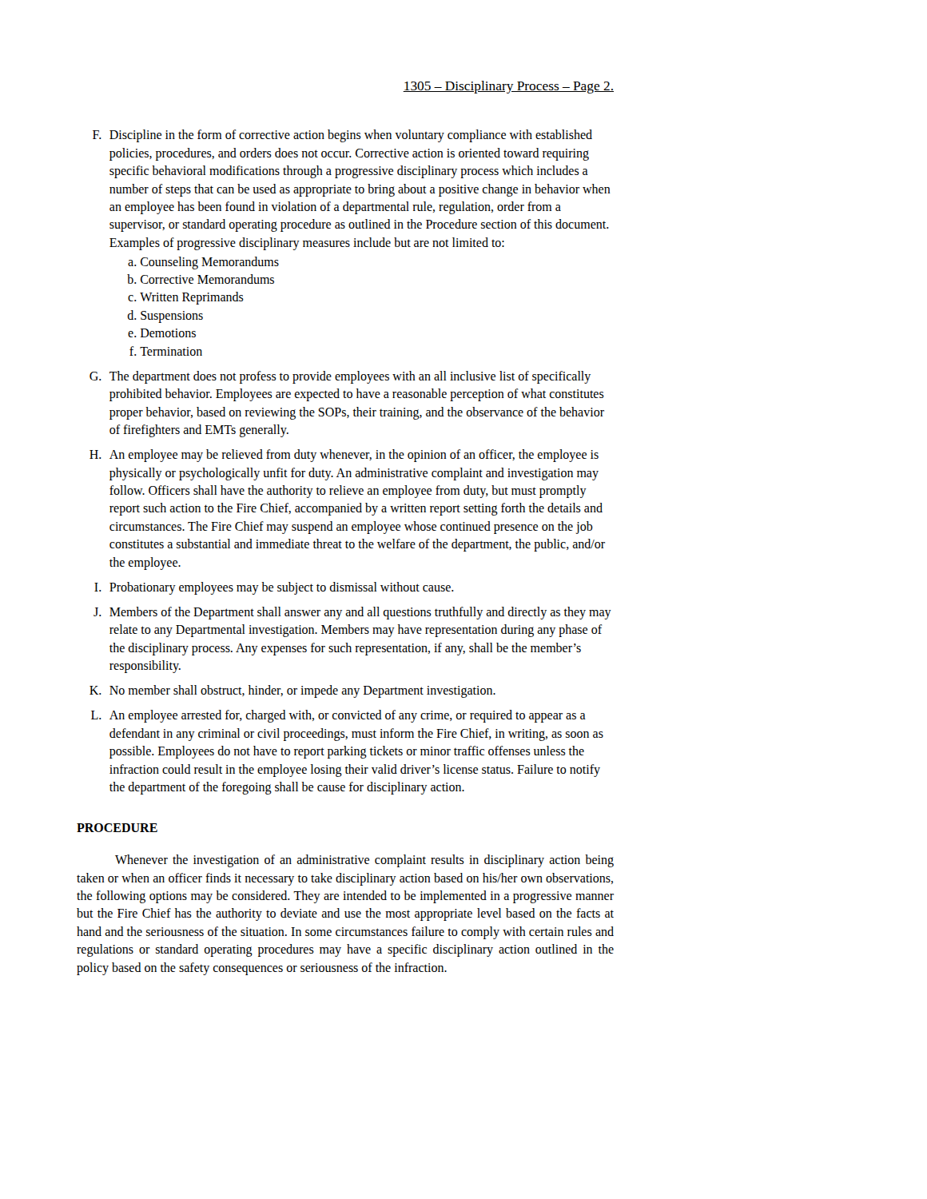1305 – Disciplinary Process – Page 2.
Discipline in the form of corrective action begins when voluntary compliance with established policies, procedures, and orders does not occur. Corrective action is oriented toward requiring specific behavioral modifications through a progressive disciplinary process which includes a number of steps that can be used as appropriate to bring about a positive change in behavior when an employee has been found in violation of a departmental rule, regulation, order from a supervisor, or standard operating procedure as outlined in the Procedure section of this document. Examples of progressive disciplinary measures include but are not limited to:
Counseling Memorandums
Corrective Memorandums
Written Reprimands
Suspensions
Demotions
Termination
The department does not profess to provide employees with an all inclusive list of specifically prohibited behavior. Employees are expected to have a reasonable perception of what constitutes proper behavior, based on reviewing the SOPs, their training, and the observance of the behavior of firefighters and EMTs generally.
An employee may be relieved from duty whenever, in the opinion of an officer, the employee is physically or psychologically unfit for duty. An administrative complaint and investigation may follow. Officers shall have the authority to relieve an employee from duty, but must promptly report such action to the Fire Chief, accompanied by a written report setting forth the details and circumstances. The Fire Chief may suspend an employee whose continued presence on the job constitutes a substantial and immediate threat to the welfare of the department, the public, and/or the employee.
Probationary employees may be subject to dismissal without cause.
Members of the Department shall answer any and all questions truthfully and directly as they may relate to any Departmental investigation. Members may have representation during any phase of the disciplinary process. Any expenses for such representation, if any, shall be the member’s responsibility.
No member shall obstruct, hinder, or impede any Department investigation.
An employee arrested for, charged with, or convicted of any crime, or required to appear as a defendant in any criminal or civil proceedings, must inform the Fire Chief, in writing, as soon as possible. Employees do not have to report parking tickets or minor traffic offenses unless the infraction could result in the employee losing their valid driver’s license status. Failure to notify the department of the foregoing shall be cause for disciplinary action.
PROCEDURE
Whenever the investigation of an administrative complaint results in disciplinary action being taken or when an officer finds it necessary to take disciplinary action based on his/her own observations, the following options may be considered. They are intended to be implemented in a progressive manner but the Fire Chief has the authority to deviate and use the most appropriate level based on the facts at hand and the seriousness of the situation. In some circumstances failure to comply with certain rules and regulations or standard operating procedures may have a specific disciplinary action outlined in the policy based on the safety consequences or seriousness of the infraction.